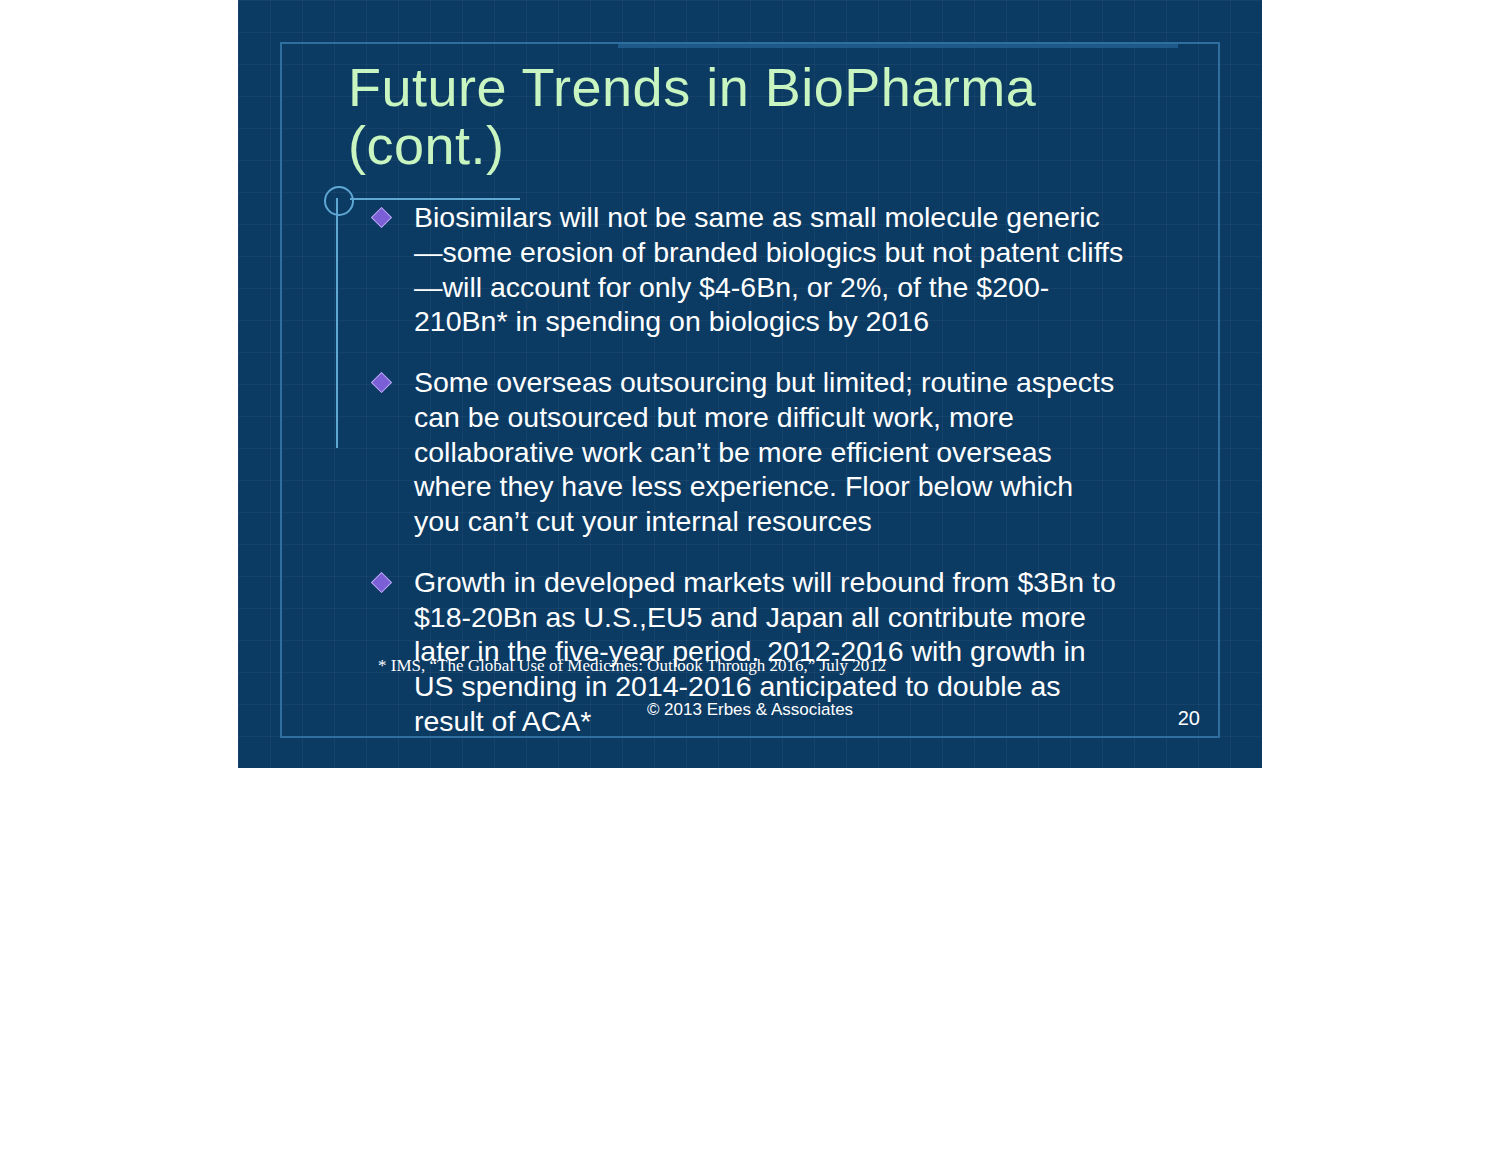Future Trends in BioPharma (cont.)
Biosimilars will not be same as small molecule generic—some erosion of branded biologics but not patent cliffs—will account for only $4-6Bn, or 2%, of the $200-210Bn* in spending on biologics by 2016
Some overseas outsourcing but limited; routine aspects can be outsourced but more difficult work, more collaborative work can’t be more efficient overseas where they have less experience. Floor below which you can’t cut your internal resources
Growth in developed markets will rebound from $3Bn to $18-20Bn as U.S.,EU5 and Japan all contribute more later in the five-year period. 2012-2016 with growth in US spending in 2014-2016 anticipated to double as result of ACA*
* IMS, “The Global Use of Medicines: Outlook Through 2016,” July 2012
© 2013 Erbes & Associates
20